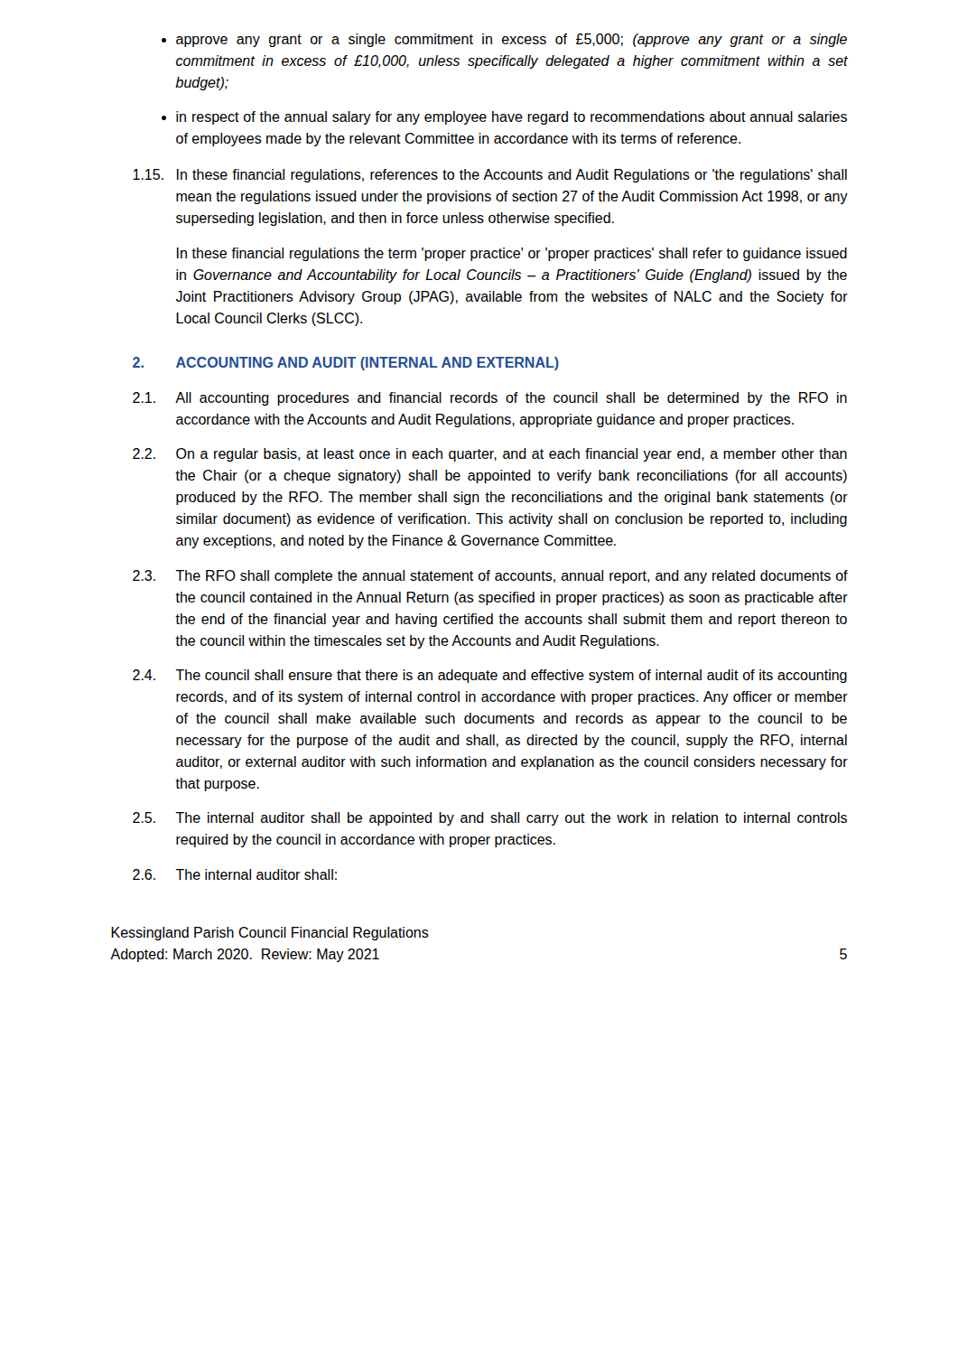approve any grant or a single commitment in excess of £5,000; (approve any grant or a single commitment in excess of £10,000, unless specifically delegated a higher commitment within a set budget);
in respect of the annual salary for any employee have regard to recommendations about annual salaries of employees made by the relevant Committee in accordance with its terms of reference.
1.15.
In these financial regulations, references to the Accounts and Audit Regulations or 'the regulations' shall mean the regulations issued under the provisions of section 27 of the Audit Commission Act 1998, or any superseding legislation, and then in force unless otherwise specified.
In these financial regulations the term 'proper practice' or 'proper practices' shall refer to guidance issued in Governance and Accountability for Local Councils – a Practitioners' Guide (England) issued by the Joint Practitioners Advisory Group (JPAG), available from the websites of NALC and the Society for Local Council Clerks (SLCC).
2. ACCOUNTING AND AUDIT (INTERNAL AND EXTERNAL)
2.1.
All accounting procedures and financial records of the council shall be determined by the RFO in accordance with the Accounts and Audit Regulations, appropriate guidance and proper practices.
2.2.
On a regular basis, at least once in each quarter, and at each financial year end, a member other than the Chair (or a cheque signatory) shall be appointed to verify bank reconciliations (for all accounts) produced by the RFO. The member shall sign the reconciliations and the original bank statements (or similar document) as evidence of verification. This activity shall on conclusion be reported to, including any exceptions, and noted by the Finance & Governance Committee.
2.3.
The RFO shall complete the annual statement of accounts, annual report, and any related documents of the council contained in the Annual Return (as specified in proper practices) as soon as practicable after the end of the financial year and having certified the accounts shall submit them and report thereon to the council within the timescales set by the Accounts and Audit Regulations.
2.4.
The council shall ensure that there is an adequate and effective system of internal audit of its accounting records, and of its system of internal control in accordance with proper practices. Any officer or member of the council shall make available such documents and records as appear to the council to be necessary for the purpose of the audit and shall, as directed by the council, supply the RFO, internal auditor, or external auditor with such information and explanation as the council considers necessary for that purpose.
2.5.
The internal auditor shall be appointed by and shall carry out the work in relation to internal controls required by the council in accordance with proper practices.
2.6.
The internal auditor shall:
Kessingland Parish Council Financial Regulations
Adopted: March 2020. Review: May 2021
5